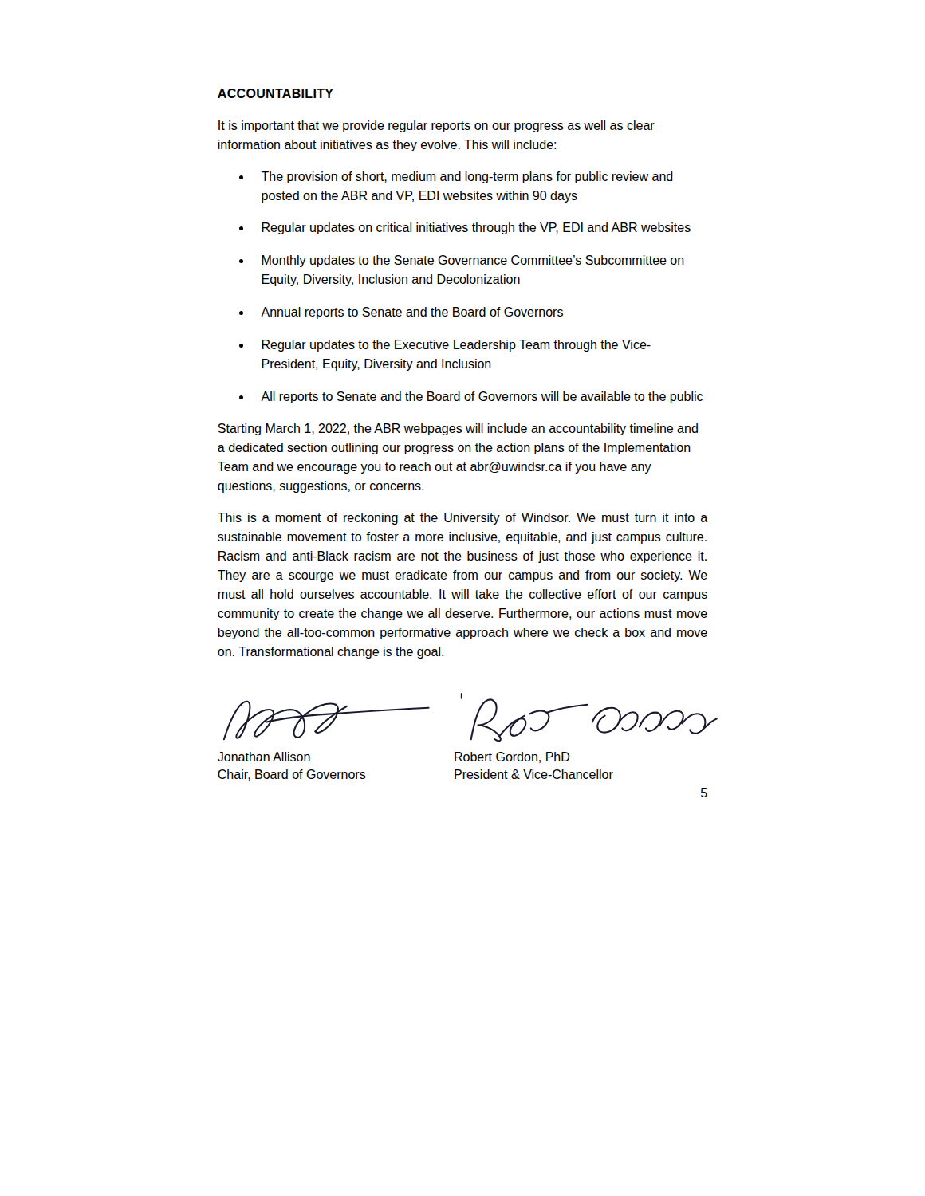ACCOUNTABILITY
It is important that we provide regular reports on our progress as well as clear information about initiatives as they evolve. This will include:
The provision of short, medium and long-term plans for public review and posted on the ABR and VP, EDI websites within 90 days
Regular updates on critical initiatives through the VP, EDI and ABR websites
Monthly updates to the Senate Governance Committee’s Subcommittee on Equity, Diversity, Inclusion and Decolonization
Annual reports to Senate and the Board of Governors
Regular updates to the Executive Leadership Team through the Vice-President, Equity, Diversity and Inclusion
All reports to Senate and the Board of Governors will be available to the public
Starting March 1, 2022, the ABR webpages will include an accountability timeline and a dedicated section outlining our progress on the action plans of the Implementation Team and we encourage you to reach out at abr@uwindsr.ca if you have any questions, suggestions, or concerns.
This is a moment of reckoning at the University of Windsor. We must turn it into a sustainable movement to foster a more inclusive, equitable, and just campus culture. Racism and anti-Black racism are not the business of just those who experience it. They are a scourge we must eradicate from our campus and from our society. We must all hold ourselves accountable. It will take the collective effort of our campus community to create the change we all deserve. Furthermore, our actions must move beyond the all-too-common performative approach where we check a box and move on. Transformational change is the goal.
| Jonathan Allison Chair, Board of Governors | Robert Gordon, PhD President & Vice-Chancellor |
5